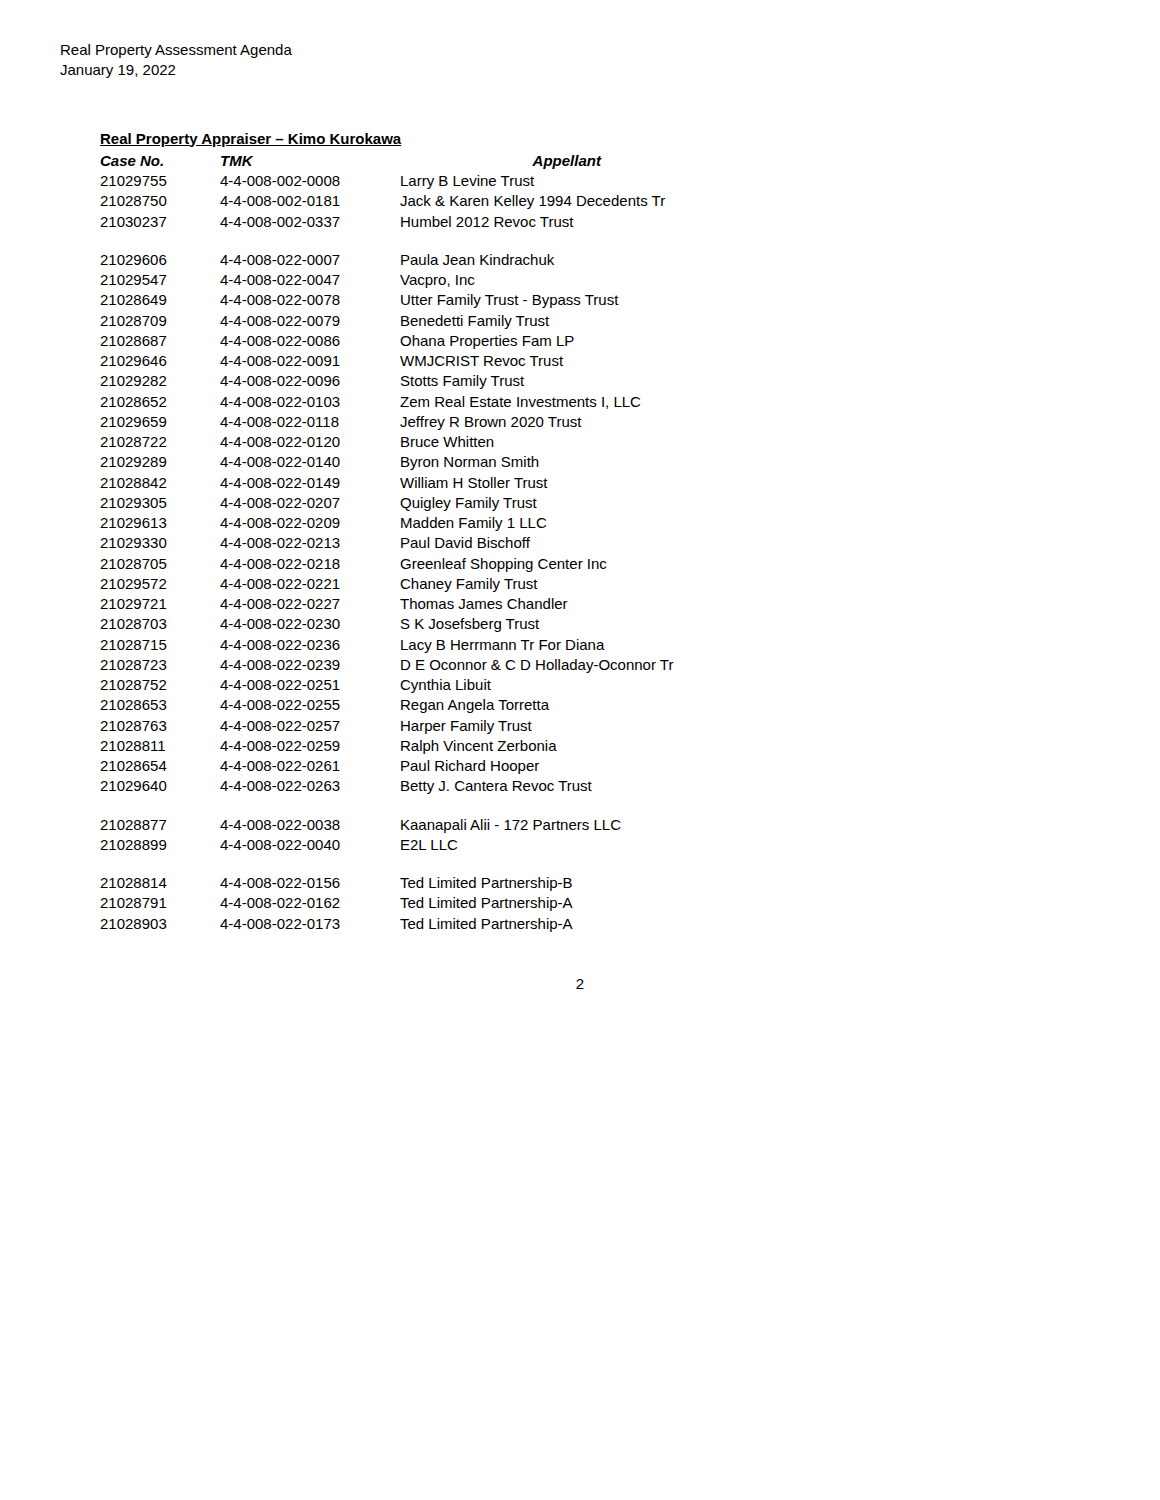Real Property Assessment Agenda
January 19, 2022
Real Property Appraiser – Kimo Kurokawa
| Case No. | TMK | Appellant |
| --- | --- | --- |
| 21029755 | 4-4-008-002-0008 | Larry B Levine Trust |
| 21028750 | 4-4-008-002-0181 | Jack & Karen Kelley 1994 Decedents Tr |
| 21030237 | 4-4-008-002-0337 | Humbel 2012 Revoc Trust |
| 21029606 | 4-4-008-022-0007 | Paula Jean Kindrachuk |
| 21029547 | 4-4-008-022-0047 | Vacpro, Inc |
| 21028649 | 4-4-008-022-0078 | Utter Family Trust - Bypass Trust |
| 21028709 | 4-4-008-022-0079 | Benedetti Family Trust |
| 21028687 | 4-4-008-022-0086 | Ohana Properties Fam LP |
| 21029646 | 4-4-008-022-0091 | WMJCRIST Revoc Trust |
| 21029282 | 4-4-008-022-0096 | Stotts Family Trust |
| 21028652 | 4-4-008-022-0103 | Zem Real Estate Investments I, LLC |
| 21029659 | 4-4-008-022-0118 | Jeffrey R Brown 2020 Trust |
| 21028722 | 4-4-008-022-0120 | Bruce Whitten |
| 21029289 | 4-4-008-022-0140 | Byron Norman Smith |
| 21028842 | 4-4-008-022-0149 | William H Stoller Trust |
| 21029305 | 4-4-008-022-0207 | Quigley Family Trust |
| 21029613 | 4-4-008-022-0209 | Madden Family 1 LLC |
| 21029330 | 4-4-008-022-0213 | Paul David Bischoff |
| 21028705 | 4-4-008-022-0218 | Greenleaf Shopping Center Inc |
| 21029572 | 4-4-008-022-0221 | Chaney Family Trust |
| 21029721 | 4-4-008-022-0227 | Thomas James Chandler |
| 21028703 | 4-4-008-022-0230 | S K Josefsberg Trust |
| 21028715 | 4-4-008-022-0236 | Lacy B Herrmann Tr For Diana |
| 21028723 | 4-4-008-022-0239 | D E Oconnor & C D Holladay-Oconnor Tr |
| 21028752 | 4-4-008-022-0251 | Cynthia Libuit |
| 21028653 | 4-4-008-022-0255 | Regan Angela Torretta |
| 21028763 | 4-4-008-022-0257 | Harper Family Trust |
| 21028811 | 4-4-008-022-0259 | Ralph Vincent Zerbonia |
| 21028654 | 4-4-008-022-0261 | Paul Richard Hooper |
| 21029640 | 4-4-008-022-0263 | Betty J. Cantera Revoc Trust |
| 21028877 | 4-4-008-022-0038 | Kaanapali Alii - 172 Partners LLC |
| 21028899 | 4-4-008-022-0040 | E2L LLC |
| 21028814 | 4-4-008-022-0156 | Ted Limited Partnership-B |
| 21028791 | 4-4-008-022-0162 | Ted Limited Partnership-A |
| 21028903 | 4-4-008-022-0173 | Ted Limited Partnership-A |
2